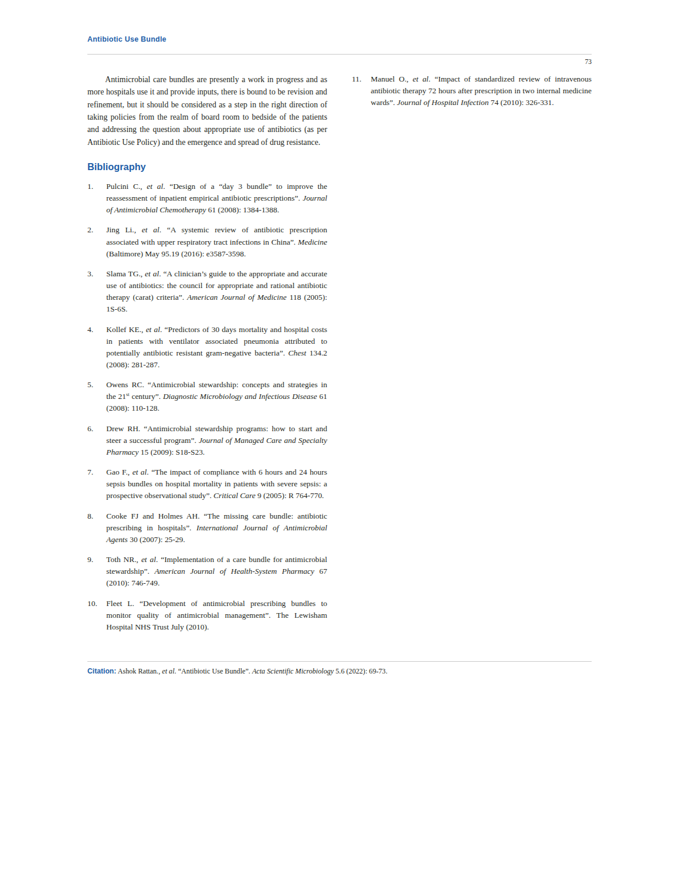Antibiotic Use Bundle
73
Antimicrobial care bundles are presently a work in progress and as more hospitals use it and provide inputs, there is bound to be revision and refinement, but it should be considered as a step in the right direction of taking policies from the realm of board room to bedside of the patients and addressing the question about appropriate use of antibiotics (as per Antibiotic Use Policy) and the emergence and spread of drug resistance.
Bibliography
Pulcini C., et al. “Design of a “day 3 bundle” to improve the reassessment of inpatient empirical antibiotic prescriptions”. Journal of Antimicrobial Chemotherapy 61 (2008): 1384-1388.
Jing Li., et al. “A systemic review of antibiotic prescription associated with upper respiratory tract infections in China”. Medicine (Baltimore) May 95.19 (2016): e3587-3598.
Slama TG., et al. “A clinician’s guide to the appropriate and accurate use of antibiotics: the council for appropriate and rational antibiotic therapy (carat) criteria”. American Journal of Medicine 118 (2005): 1S-6S.
Kollef KE., et al. “Predictors of 30 days mortality and hospital costs in patients with ventilator associated pneumonia attributed to potentially antibiotic resistant gram-negative bacteria”. Chest 134.2 (2008): 281-287.
Owens RC. “Antimicrobial stewardship: concepts and strategies in the 21st century”. Diagnostic Microbiology and Infectious Disease 61 (2008): 110-128.
Drew RH. “Antimicrobial stewardship programs: how to start and steer a successful program”. Journal of Managed Care and Specialty Pharmacy 15 (2009): S18-S23.
Gao F., et al. “The impact of compliance with 6 hours and 24 hours sepsis bundles on hospital mortality in patients with severe sepsis: a prospective observational study”. Critical Care 9 (2005): R 764-770.
Cooke FJ and Holmes AH. “The missing care bundle: antibiotic prescribing in hospitals”. International Journal of Antimicrobial Agents 30 (2007): 25-29.
Toth NR., et al. “Implementation of a care bundle for antimicrobial stewardship”. American Journal of Health-System Pharmacy 67 (2010): 746-749.
Fleet L. “Development of antimicrobial prescribing bundles to monitor quality of antimicrobial management”. The Lewisham Hospital NHS Trust July (2010).
Manuel O., et al. “Impact of standardized review of intravenous antibiotic therapy 72 hours after prescription in two internal medicine wards”. Journal of Hospital Infection 74 (2010): 326-331.
Citation: Ashok Rattan., et al. “Antibiotic Use Bundle”. Acta Scientific Microbiology 5.6 (2022): 69-73.